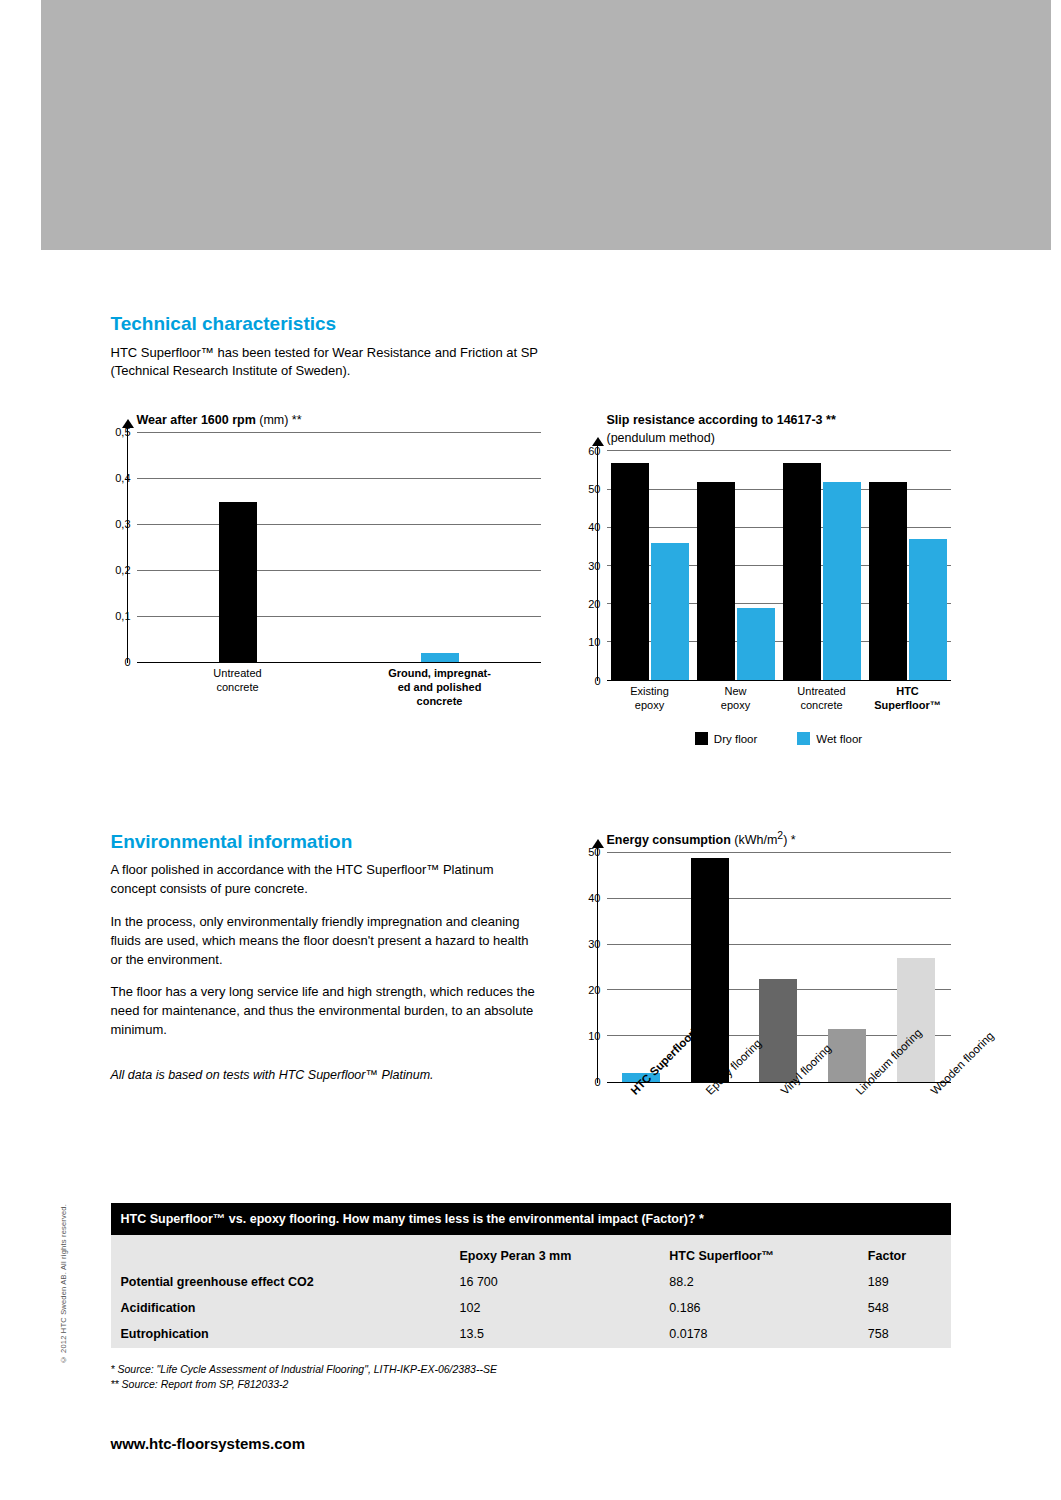© 2012 HTC Sweden AB. All rights reserved.
Technical characteristics
HTC Superfloor™ has been tested for Wear Resistance and Friction at SP (Technical Research Institute of Sweden).
Wear after 1600 rpm (mm) **
0 0,1 0,2 0,3 0,4 0,5
Untreated
concrete
Ground, impregnat-
ed and polished
concrete
Slip resistance according to 14617-3 **
(pendulum method)
0 10 20 30 40 50 60
Existing
epoxy
New
epoxy
Untreated
concrete
HTC
Superfloor™
Dry floor
Wet floor
Environmental information
A floor polished in accordance with the HTC Superfloor™ Platinum concept consists of pure concrete.
In the process, only environmentally friendly impregnation and cleaning fluids are used, which means the floor doesn't present a hazard to health or the environment.
The floor has a very long service life and high strength, which reduces the need for maintenance, and thus the environmental burden, to an absolute minimum.
All data is based on tests with HTC Superfloor™ Platinum.
Energy consumption (kWh/m2) *
0 10 20 30 40 50
HTC Superfloor™
Epoxy flooring
Vinyl flooring
Linoleum flooring
Wooden flooring
| HTC Superfloor™ vs. epoxy flooring. How many times less is the environmental impact (Factor)? * |
| --- |
| | Epoxy Peran 3 mm | HTC Superfloor™ | Factor |
| Potential greenhouse effect CO2 | 16 700 | 88.2 | 189 |
| Acidification | 102 | 0.186 | 548 |
| Eutrophication | 13.5 | 0.0178 | 758 |
* Source: "Life Cycle Assessment of Industrial Flooring", LITH-IKP-EX-06/2383--SE
** Source: Report from SP, F812033-2
www.htc-floorsystems.com